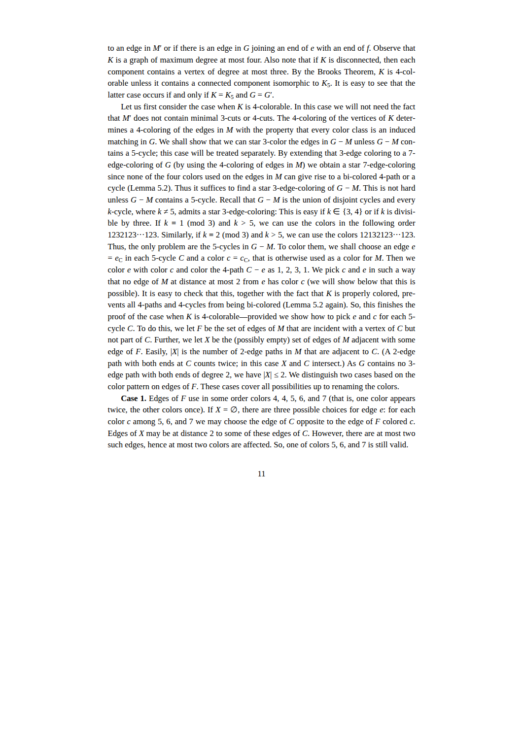to an edge in M′ or if there is an edge in G joining an end of e with an end of f. Observe that K is a graph of maximum degree at most four. Also note that if K is disconnected, then each component contains a vertex of degree at most three. By the Brooks Theorem, K is 4-colorable unless it contains a connected component isomorphic to K5. It is easy to see that the latter case occurs if and only if K = K5 and G = G′.
Let us first consider the case when K is 4-colorable. In this case we will not need the fact that M′ does not contain minimal 3-cuts or 4-cuts. The 4-coloring of the vertices of K determines a 4-coloring of the edges in M with the property that every color class is an induced matching in G. We shall show that we can star 3-color the edges in G − M unless G − M contains a 5-cycle; this case will be treated separately. By extending that 3-edge coloring to a 7-edge-coloring of G (by using the 4-coloring of edges in M) we obtain a star 7-edge-coloring since none of the four colors used on the edges in M can give rise to a bi-colored 4-path or a cycle (Lemma 5.2). Thus it suffices to find a star 3-edge-coloring of G − M. This is not hard unless G − M contains a 5-cycle. Recall that G − M is the union of disjoint cycles and every k-cycle, where k ≠ 5, admits a star 3-edge-coloring: This is easy if k ∈ {3, 4} or if k is divisible by three. If k ≡ 1 (mod 3) and k > 5, we can use the colors in the following order 1232123···123. Similarly, if k ≡ 2 (mod 3) and k > 5, we can use the colors 12132123···123. Thus, the only problem are the 5-cycles in G − M. To color them, we shall choose an edge e = eC in each 5-cycle C and a color c = cC, that is otherwise used as a color for M. Then we color e with color c and color the 4-path C − e as 1, 2, 3, 1. We pick c and e in such a way that no edge of M at distance at most 2 from e has color c (we will show below that this is possible). It is easy to check that this, together with the fact that K is properly colored, prevents all 4-paths and 4-cycles from being bi-colored (Lemma 5.2 again). So, this finishes the proof of the case when K is 4-colorable—provided we show how to pick e and c for each 5-cycle C. To do this, we let F be the set of edges of M that are incident with a vertex of C but not part of C. Further, we let X be the (possibly empty) set of edges of M adjacent with some edge of F. Easily, |X| is the number of 2-edge paths in M that are adjacent to C. (A 2-edge path with both ends at C counts twice; in this case X and C intersect.) As G contains no 3-edge path with both ends of degree 2, we have |X| ≤ 2. We distinguish two cases based on the color pattern on edges of F. These cases cover all possibilities up to renaming the colors.
Case 1. Edges of F use in some order colors 4, 4, 5, 6, and 7 (that is, one color appears twice, the other colors once). If X = ∅, there are three possible choices for edge e: for each color c among 5, 6, and 7 we may choose the edge of C opposite to the edge of F colored c. Edges of X may be at distance 2 to some of these edges of C. However, there are at most two such edges, hence at most two colors are affected. So, one of colors 5, 6, and 7 is still valid.
11